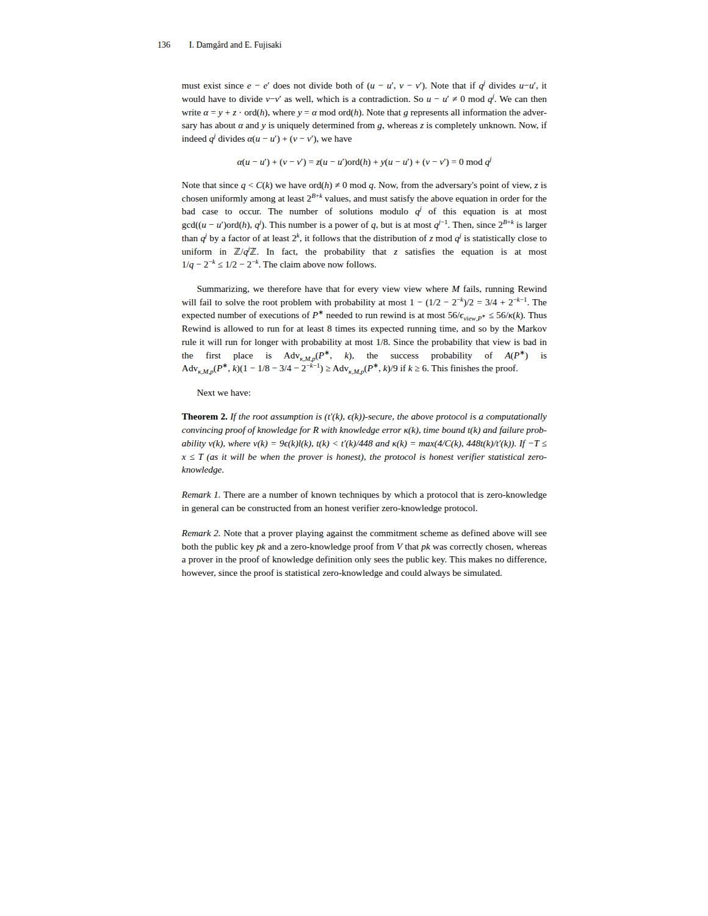136 I. Damgård and E. Fujisaki
must exist since e − e′ does not divide both of (u − u′, v − v′). Note that if qj divides u−u′, it would have to divide v−v′ as well, which is a contradiction. So u − u′ ≠ 0 mod qj. We can then write α = y + z · ord(h), where y = α mod ord(h). Note that g represents all information the adversary has about α and y is uniquely determined from g, whereas z is completely unknown. Now, if indeed qj divides α(u − u′) + (v − v′), we have
α(u − u′) + (v − v′) = z(u − u′)ord(h) + y(u − u′) + (v − v′) = 0 mod qj
Note that since q < C(k) we have ord(h) ≠ 0 mod q. Now, from the adversary's point of view, z is chosen uniformly among at least 2B+k values, and must satisfy the above equation in order for the bad case to occur. The number of solutions modulo qj of this equation is at most gcd((u − u′)ord(h), qj). This number is a power of q, but is at most qj−1. Then, since 2B+k is larger than qj by a factor of at least 2k, it follows that the distribution of z mod qj is statistically close to uniform in ℤ/qjℤ. In fact, the probability that z satisfies the equation is at most 1/q − 2−k ≤ 1/2 − 2−k. The claim above now follows.
Summarizing, we therefore have that for every view view where M fails, running Rewind will fail to solve the root problem with probability at most 1 − (1/2 − 2−k)/2 = 3/4 + 2−k−1. The expected number of executions of P∗ needed to run rewind is at most 56/ϵview,P∗ ≤ 56/κ(k). Thus Rewind is allowed to run for at least 8 times its expected running time, and so by the Markov rule it will run for longer with probability at most 1/8. Since the probability that view is bad in the first place is Advκ,M,p(P∗, k), the success probability of A(P∗) is Advκ,M,p(P∗, k)(1 − 1/8 − 3/4 − 2−k−1) ≥ Advκ,M,p(P∗, k)/9 if k ≥ 6. This finishes the proof.
Next we have:
Theorem 2. If the root assumption is (t′(k), ϵ(k))-secure, the above protocol is a computationally convincing proof of knowledge for R with knowledge error κ(k), time bound t(k) and failure probability ν(k), where ν(k) = 9ϵ(k)l(k), t(k) < t′(k)/448 and κ(k) = max(4/C(k), 448t(k)/t′(k)). If −T ≤ x ≤ T (as it will be when the prover is honest), the protocol is honest verifier statistical zero-knowledge.
Remark 1. There are a number of known techniques by which a protocol that is zero-knowledge in general can be constructed from an honest verifier zero-knowledge protocol.
Remark 2. Note that a prover playing against the commitment scheme as defined above will see both the public key pk and a zero-knowledge proof from V that pk was correctly chosen, whereas a prover in the proof of knowledge definition only sees the public key. This makes no difference, however, since the proof is statistical zero-knowledge and could always be simulated.